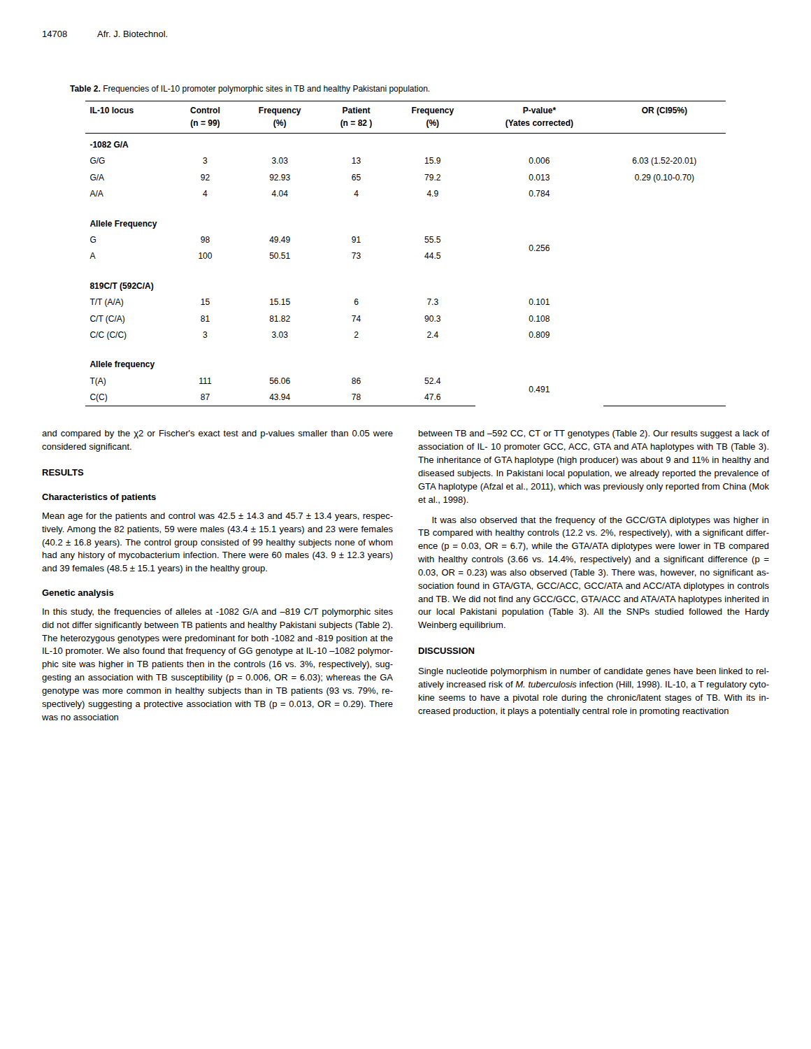14708 Afr. J. Biotechnol.
Table 2. Frequencies of IL-10 promoter polymorphic sites in TB and healthy Pakistani population.
| IL-10 locus | Control (n = 99) | Frequency (%) | Patient (n = 82 ) | Frequency (%) | P-value* (Yates corrected) | OR (CI95%) |
| --- | --- | --- | --- | --- | --- | --- |
| -1082 G/A |
| G/G | 3 | 3.03 | 13 | 15.9 | 0.006 | 6.03 (1.52-20.01) |
| G/A | 92 | 92.93 | 65 | 79.2 | 0.013 | 0.29 (0.10-0.70) |
| A/A | 4 | 4.04 | 4 | 4.9 | 0.784 | |
| Allele Frequency |
| G | 98 | 49.49 | 91 | 55.5 | 0.256 | |
| A | 100 | 50.51 | 73 | 44.5 | |
| 819C/T (592C/A) |
| T/T (A/A) | 15 | 15.15 | 6 | 7.3 | 0.101 | |
| C/T (C/A) | 81 | 81.82 | 74 | 90.3 | 0.108 | |
| C/C (C/C) | 3 | 3.03 | 2 | 2.4 | 0.809 | |
| Allele frequency |
| T(A) | 111 | 56.06 | 86 | 52.4 | 0.491 | |
| C(C) | 87 | 43.94 | 78 | 47.6 | |
and compared by the χ2 or Fischer's exact test and p-values smaller than 0.05 were considered significant.
RESULTS
Characteristics of patients
Mean age for the patients and control was 42.5 ± 14.3 and 45.7 ± 13.4 years, respectively. Among the 82 patients, 59 were males (43.4 ± 15.1 years) and 23 were females (40.2 ± 16.8 years). The control group consisted of 99 healthy subjects none of whom had any history of mycobacterium infection. There were 60 males (43. 9 ± 12.3 years) and 39 females (48.5 ± 15.1 years) in the healthy group.
Genetic analysis
In this study, the frequencies of alleles at -1082 G/A and –819 C/T polymorphic sites did not differ significantly between TB patients and healthy Pakistani subjects (Table 2). The heterozygous genotypes were predominant for both -1082 and -819 position at the IL-10 promoter. We also found that frequency of GG genotype at IL-10 –1082 polymorphic site was higher in TB patients then in the controls (16 vs. 3%, respectively), suggesting an association with TB susceptibility (p = 0.006, OR = 6.03); whereas the GA genotype was more common in healthy subjects than in TB patients (93 vs. 79%, respectively) suggesting a protective association with TB (p = 0.013, OR = 0.29). There was no association
between TB and –592 CC, CT or TT genotypes (Table 2). Our results suggest a lack of association of IL- 10 promoter GCC, ACC, GTA and ATA haplotypes with TB (Table 3). The inheritance of GTA haplotype (high producer) was about 9 and 11% in healthy and diseased subjects. In Pakistani local population, we already reported the prevalence of GTA haplotype (Afzal et al., 2011), which was previously only reported from China (Mok et al., 1998).
It was also observed that the frequency of the GCC/GTA diplotypes was higher in TB compared with healthy controls (12.2 vs. 2%, respectively), with a significant difference (p = 0.03, OR = 6.7), while the GTA/ATA diplotypes were lower in TB compared with healthy controls (3.66 vs. 14.4%, respectively) and a significant difference (p = 0.03, OR = 0.23) was also observed (Table 3). There was, however, no significant association found in GTA/GTA, GCC/ACC, GCC/ATA and ACC/ATA diplotypes in controls and TB. We did not find any GCC/GCC, GTA/ACC and ATA/ATA haplotypes inherited in our local Pakistani population (Table 3). All the SNPs studied followed the Hardy Weinberg equilibrium.
DISCUSSION
Single nucleotide polymorphism in number of candidate genes have been linked to relatively increased risk of M. tuberculosis infection (Hill, 1998). IL-10, a T regulatory cytokine seems to have a pivotal role during the chronic/latent stages of TB. With its increased production, it plays a potentially central role in promoting reactivation